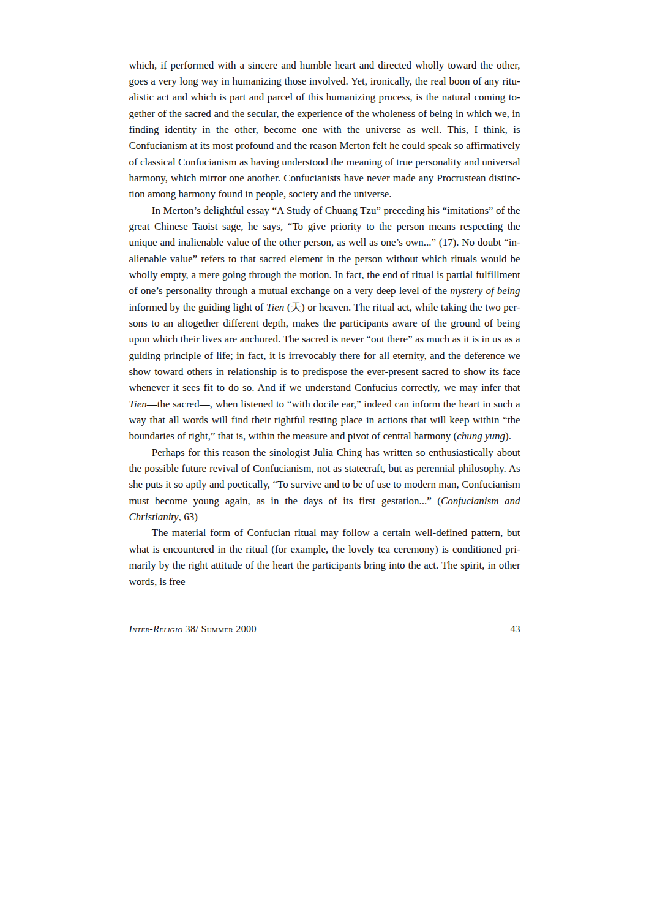which, if performed with a sincere and humble heart and directed wholly toward the other, goes a very long way in humanizing those involved. Yet, ironically, the real boon of any ritualistic act and which is part and parcel of this humanizing process, is the natural coming together of the sacred and the secular, the experience of the wholeness of being in which we, in finding identity in the other, become one with the universe as well. This, I think, is Confucianism at its most profound and the reason Merton felt he could speak so affirmatively of classical Confucianism as having understood the meaning of true personality and universal harmony, which mirror one another. Confucianists have never made any Procrustean distinction among harmony found in people, society and the universe.
In Merton’s delightful essay “A Study of Chuang Tzu” preceding his “imitations” of the great Chinese Taoist sage, he says, “To give priority to the person means respecting the unique and inalienable value of the other person, as well as one’s own...” (17). No doubt “inalienable value” refers to that sacred element in the person without which rituals would be wholly empty, a mere going through the motion. In fact, the end of ritual is partial fulfillment of one’s personality through a mutual exchange on a very deep level of the mystery of being informed by the guiding light of Tien (天) or heaven. The ritual act, while taking the two persons to an altogether different depth, makes the participants aware of the ground of being upon which their lives are anchored. The sacred is never “out there” as much as it is in us as a guiding principle of life; in fact, it is irrevocably there for all eternity, and the deference we show toward others in relationship is to predispose the ever-present sacred to show its face whenever it sees fit to do so. And if we understand Confucius correctly, we may infer that Tien—the sacred—, when listened to “with docile ear,” indeed can inform the heart in such a way that all words will find their rightful resting place in actions that will keep within “the boundaries of right,” that is, within the measure and pivot of central harmony (chung yung).
Perhaps for this reason the sinologist Julia Ching has written so enthusiastically about the possible future revival of Confucianism, not as statecraft, but as perennial philosophy. As she puts it so aptly and poetically, “To survive and to be of use to modern man, Confucianism must become young again, as in the days of its first gestation...” (Confucianism and Christianity, 63)
The material form of Confucian ritual may follow a certain well-defined pattern, but what is encountered in the ritual (for example, the lovely tea ceremony) is conditioned primarily by the right attitude of the heart the participants bring into the act. The spirit, in other words, is free
Inter-Religio 38/ Summer 2000 43